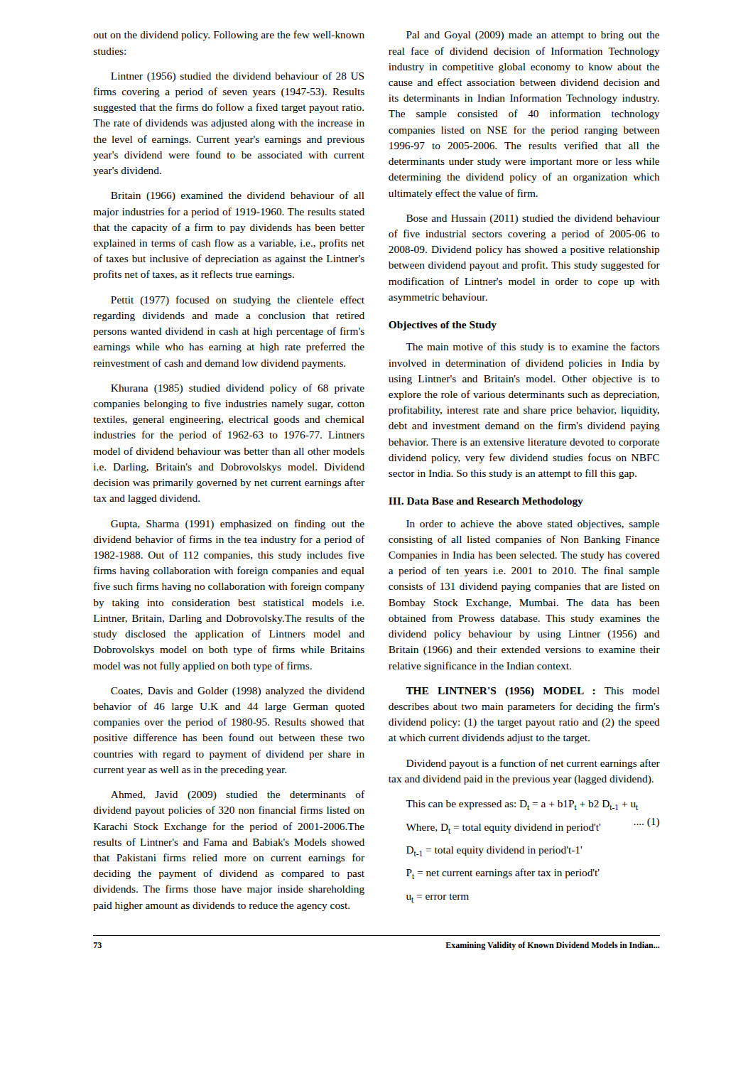out on the dividend policy. Following are the few well-known studies:
Lintner (1956) studied the dividend behaviour of 28 US firms covering a period of seven years (1947-53). Results suggested that the firms do follow a fixed target payout ratio. The rate of dividends was adjusted along with the increase in the level of earnings. Current year's earnings and previous year's dividend were found to be associated with current year's dividend.
Britain (1966) examined the dividend behaviour of all major industries for a period of 1919-1960. The results stated that the capacity of a firm to pay dividends has been better explained in terms of cash flow as a variable, i.e., profits net of taxes but inclusive of depreciation as against the Lintner's profits net of taxes, as it reflects true earnings.
Pettit (1977) focused on studying the clientele effect regarding dividends and made a conclusion that retired persons wanted dividend in cash at high percentage of firm's earnings while who has earning at high rate preferred the reinvestment of cash and demand low dividend payments.
Khurana (1985) studied dividend policy of 68 private companies belonging to five industries namely sugar, cotton textiles, general engineering, electrical goods and chemical industries for the period of 1962-63 to 1976-77. Lintners model of dividend behaviour was better than all other models i.e. Darling, Britain's and Dobrovolskys model. Dividend decision was primarily governed by net current earnings after tax and lagged dividend.
Gupta, Sharma (1991) emphasized on finding out the dividend behavior of firms in the tea industry for a period of 1982-1988. Out of 112 companies, this study includes five firms having collaboration with foreign companies and equal five such firms having no collaboration with foreign company by taking into consideration best statistical models i.e. Lintner, Britain, Darling and Dobrovolsky.The results of the study disclosed the application of Lintners model and Dobrovolskys model on both type of firms while Britains model was not fully applied on both type of firms.
Coates, Davis and Golder (1998) analyzed the dividend behavior of 46 large U.K and 44 large German quoted companies over the period of 1980-95. Results showed that positive difference has been found out between these two countries with regard to payment of dividend per share in current year as well as in the preceding year.
Ahmed, Javid (2009) studied the determinants of dividend payout policies of 320 non financial firms listed on Karachi Stock Exchange for the period of 2001-2006.The results of Lintner's and Fama and Babiak's Models showed that Pakistani firms relied more on current earnings for deciding the payment of dividend as compared to past dividends. The firms those have major inside shareholding paid higher amount as dividends to reduce the agency cost.
Pal and Goyal (2009) made an attempt to bring out the real face of dividend decision of Information Technology industry in competitive global economy to know about the cause and effect association between dividend decision and its determinants in Indian Information Technology industry. The sample consisted of 40 information technology companies listed on NSE for the period ranging between 1996-97 to 2005-2006. The results verified that all the determinants under study were important more or less while determining the dividend policy of an organization which ultimately effect the value of firm.
Bose and Hussain (2011) studied the dividend behaviour of five industrial sectors covering a period of 2005-06 to 2008-09. Dividend policy has showed a positive relationship between dividend payout and profit. This study suggested for modification of Lintner's model in order to cope up with asymmetric behaviour.
Objectives of the Study
The main motive of this study is to examine the factors involved in determination of dividend policies in India by using Lintner's and Britain's model. Other objective is to explore the role of various determinants such as depreciation, profitability, interest rate and share price behavior, liquidity, debt and investment demand on the firm's dividend paying behavior. There is an extensive literature devoted to corporate dividend policy, very few dividend studies focus on NBFC sector in India. So this study is an attempt to fill this gap.
III. Data Base and Research Methodology
In order to achieve the above stated objectives, sample consisting of all listed companies of Non Banking Finance Companies in India has been selected. The study has covered a period of ten years i.e. 2001 to 2010. The final sample consists of 131 dividend paying companies that are listed on Bombay Stock Exchange, Mumbai. The data has been obtained from Prowess database. This study examines the dividend policy behaviour by using Lintner (1956) and Britain (1966) and their extended versions to examine their relative significance in the Indian context.
THE LINTNER'S (1956) MODEL : This model describes about two main parameters for deciding the firm's dividend policy: (1) the target payout ratio and (2) the speed at which current dividends adjust to the target.
Dividend payout is a function of net current earnings after tax and dividend paid in the previous year (lagged dividend).
This can be expressed as: Dt = a + b1Pt + b2 Dt-1 + ut .... (1)
Where, Dt = total equity dividend in period't'
Dt-1 = total equity dividend in period't-1'
Pt = net current earnings after tax in period't'
ut = error term
73 Examining Validity of Known Dividend Models in Indian...